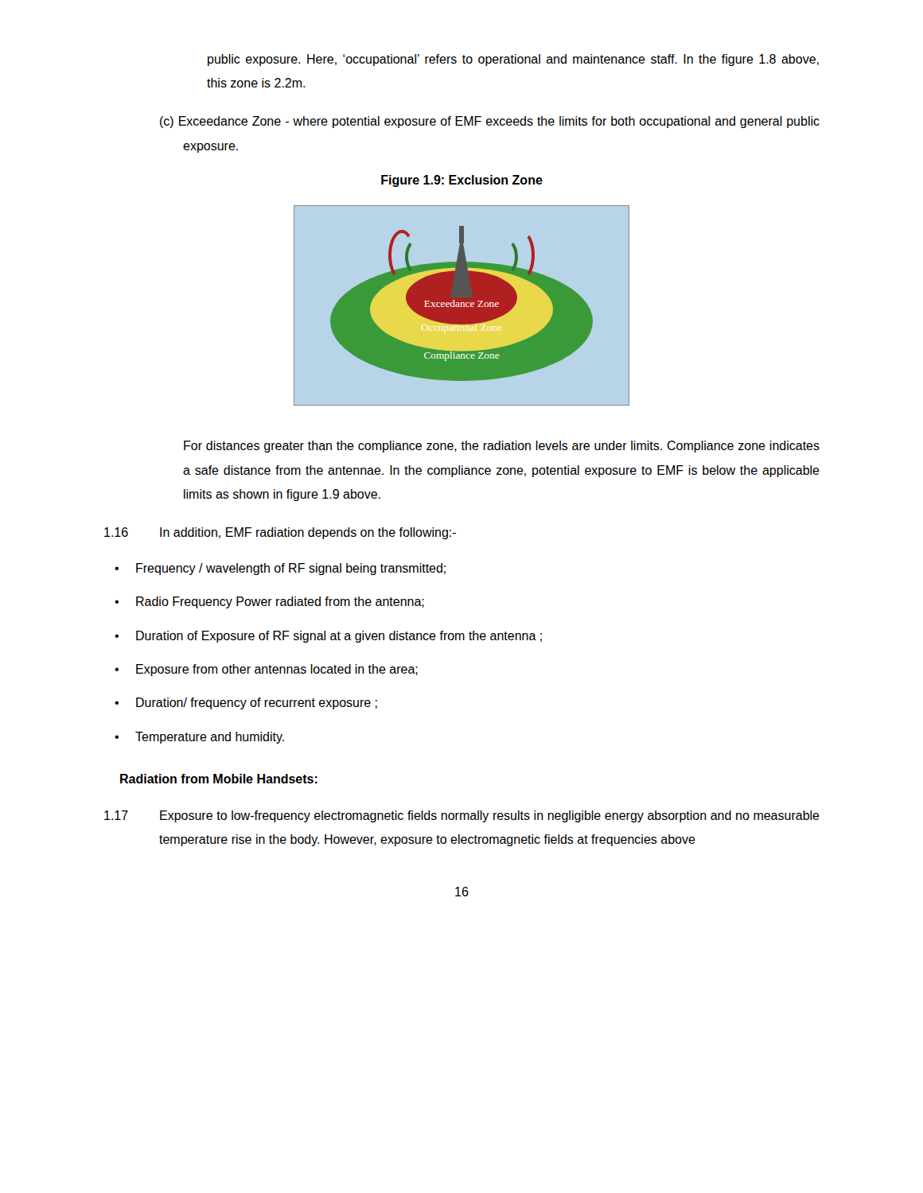public exposure. Here, ‘occupational’ refers to operational and maintenance staff. In the figure 1.8 above, this zone is 2.2m.
(c) Exceedance Zone - where potential exposure of EMF exceeds the limits for both occupational and general public exposure.
Figure 1.9: Exclusion Zone
Exceedance Zone
Occupational Zone
Compliance Zone
For distances greater than the compliance zone, the radiation levels are under limits. Compliance zone indicates a safe distance from the antennae. In the compliance zone, potential exposure to EMF is below the applicable limits as shown in figure 1.9 above.
1.16 In addition, EMF radiation depends on the following:-
Frequency / wavelength of RF signal being transmitted;
Radio Frequency Power radiated from the antenna;
Duration of Exposure of RF signal at a given distance from the antenna ;
Exposure from other antennas located in the area;
Duration/ frequency of recurrent exposure ;
Temperature and humidity.
Radiation from Mobile Handsets:
1.17 Exposure to low-frequency electromagnetic fields normally results in negligible energy absorption and no measurable temperature rise in the body. However, exposure to electromagnetic fields at frequencies above
16